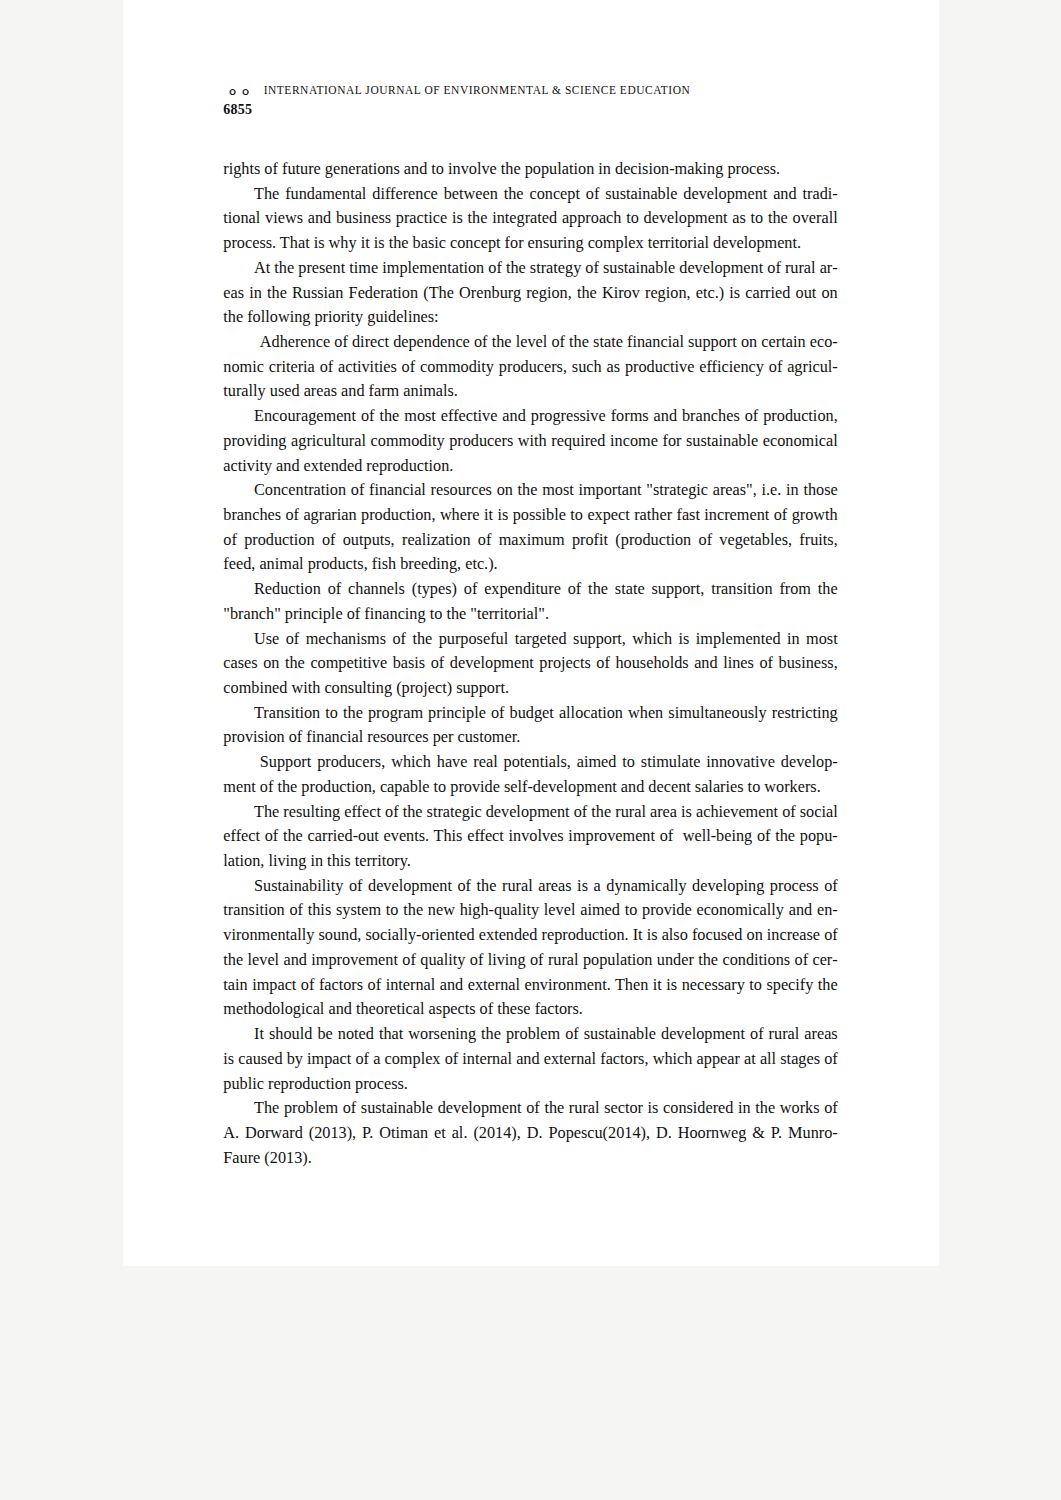⚬⚬ 6855
International Journal of Environmental & Science Education
rights of future generations and to involve the population in decision-making process.
The fundamental difference between the concept of sustainable development and traditional views and business practice is the integrated approach to development as to the overall process. That is why it is the basic concept for ensuring complex territorial development.
At the present time implementation of the strategy of sustainable development of rural areas in the Russian Federation (The Orenburg region, the Kirov region, etc.) is carried out on the following priority guidelines:
Adherence of direct dependence of the level of the state financial support on certain economic criteria of activities of commodity producers, such as productive efficiency of agriculturally used areas and farm animals.
Encouragement of the most effective and progressive forms and branches of production, providing agricultural commodity producers with required income for sustainable economical activity and extended reproduction.
Concentration of financial resources on the most important "strategic areas", i.e. in those branches of agrarian production, where it is possible to expect rather fast increment of growth of production of outputs, realization of maximum profit (production of vegetables, fruits, feed, animal products, fish breeding, etc.).
Reduction of channels (types) of expenditure of the state support, transition from the "branch" principle of financing to the "territorial".
Use of mechanisms of the purposeful targeted support, which is implemented in most cases on the competitive basis of development projects of households and lines of business, combined with consulting (project) support.
Transition to the program principle of budget allocation when simultaneously restricting provision of financial resources per customer.
Support producers, which have real potentials, aimed to stimulate innovative development of the production, capable to provide self-development and decent salaries to workers.
The resulting effect of the strategic development of the rural area is achievement of social effect of the carried-out events. This effect involves improvement of well-being of the population, living in this territory.
Sustainability of development of the rural areas is a dynamically developing process of transition of this system to the new high-quality level aimed to provide economically and environmentally sound, socially-oriented extended reproduction. It is also focused on increase of the level and improvement of quality of living of rural population under the conditions of certain impact of factors of internal and external environment. Then it is necessary to specify the methodological and theoretical aspects of these factors.
It should be noted that worsening the problem of sustainable development of rural areas is caused by impact of a complex of internal and external factors, which appear at all stages of public reproduction process.
The problem of sustainable development of the rural sector is considered in the works of A. Dorward (2013), P. Otiman et al. (2014), D. Popescu(2014), D. Hoornweg & P. Munro-Faure (2013).